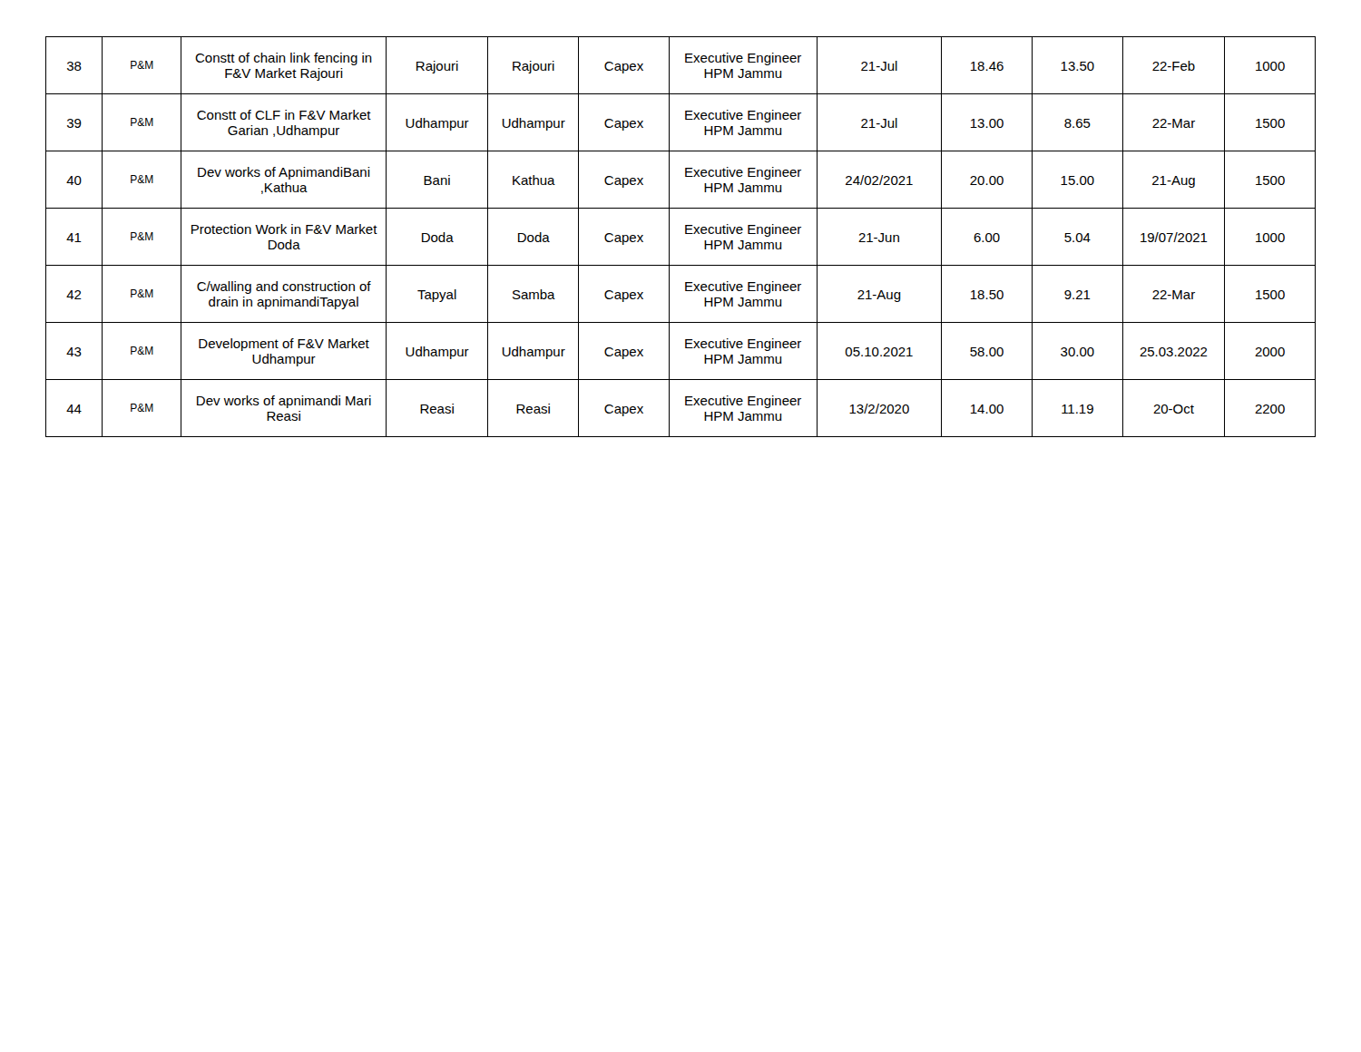| 38 | P&M | Constt of chain link fencing in F&V Market Rajouri | Rajouri | Rajouri | Capex | Executive Engineer HPM Jammu | 21-Jul | 18.46 | 13.50 | 22-Feb | 1000 |
| 39 | P&M | Constt of CLF in F&V Market Garian ,Udhampur | Udhampur | Udhampur | Capex | Executive Engineer HPM Jammu | 21-Jul | 13.00 | 8.65 | 22-Mar | 1500 |
| 40 | P&M | Dev works of ApnimandiBani ,Kathua | Bani | Kathua | Capex | Executive Engineer HPM Jammu | 24/02/2021 | 20.00 | 15.00 | 21-Aug | 1500 |
| 41 | P&M | Protection Work in F&V Market Doda | Doda | Doda | Capex | Executive Engineer HPM Jammu | 21-Jun | 6.00 | 5.04 | 19/07/2021 | 1000 |
| 42 | P&M | C/walling and construction of drain in apnimandiTapyal | Tapyal | Samba | Capex | Executive Engineer HPM Jammu | 21-Aug | 18.50 | 9.21 | 22-Mar | 1500 |
| 43 | P&M | Development of F&V Market Udhampur | Udhampur | Udhampur | Capex | Executive Engineer HPM Jammu | 05.10.2021 | 58.00 | 30.00 | 25.03.2022 | 2000 |
| 44 | P&M | Dev works of apnimandi Mari Reasi | Reasi | Reasi | Capex | Executive Engineer HPM Jammu | 13/2/2020 | 14.00 | 11.19 | 20-Oct | 2200 |